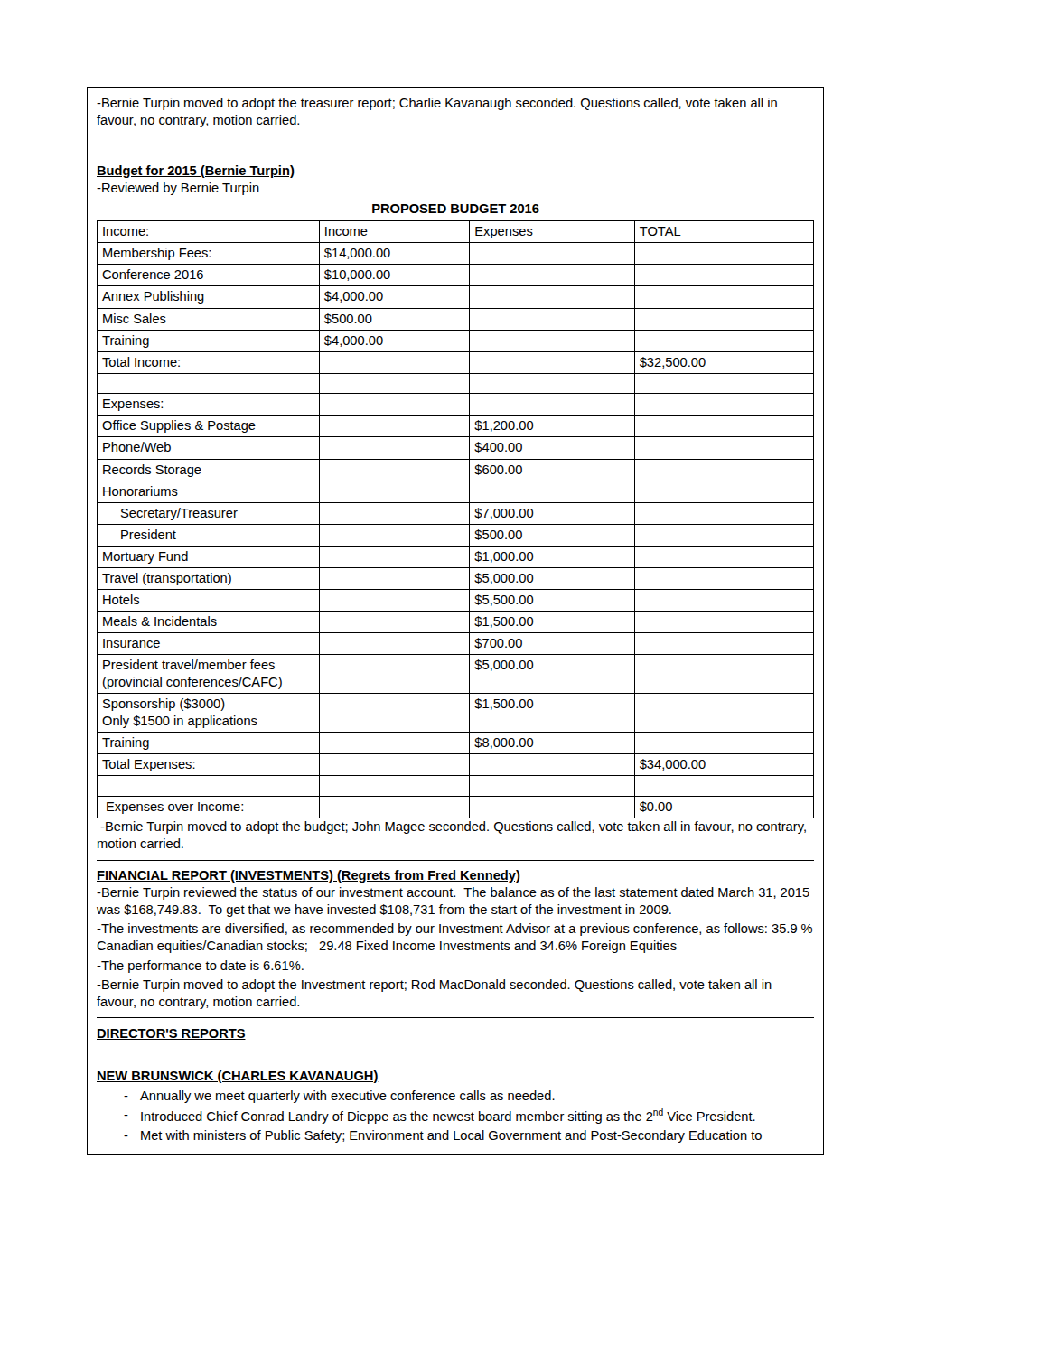-Bernie Turpin moved to adopt the treasurer report; Charlie Kavanaugh seconded. Questions called, vote taken all in favour, no contrary, motion carried.
Budget for 2015 (Bernie Turpin)
-Reviewed by Bernie Turpin
PROPOSED BUDGET 2016
| Income: | Income | Expenses | TOTAL |
| Membership Fees: | $14,000.00 | | |
| Conference 2016 | $10,000.00 | | |
| Annex Publishing | $4,000.00 | | |
| Misc Sales | $500.00 | | |
| Training | $4,000.00 | | |
| Total Income: | | | $32,500.00 |
| Expenses: | | | |
| Office Supplies & Postage | | $1,200.00 | |
| Phone/Web | | $400.00 | |
| Records Storage | | $600.00 | |
| Honorariums | | | |
| Secretary/Treasurer | | $7,000.00 | |
| President | | $500.00 | |
| Mortuary Fund | | $1,000.00 | |
| Travel (transportation) | | $5,000.00 | |
| Hotels | | $5,500.00 | |
| Meals & Incidentals | | $1,500.00 | |
| Insurance | | $700.00 | |
| President travel/member fees (provincial conferences/CAFC) | | $5,000.00 | |
| Sponsorship ($3000) Only $1500 in applications | | $1,500.00 | |
| Training | | $8,000.00 | |
| Total Expenses: | | | $34,000.00 |
| Expenses over Income: | | | $0.00 |
-Bernie Turpin moved to adopt the budget; John Magee seconded. Questions called, vote taken all in favour, no contrary, motion carried.
FINANCIAL REPORT (INVESTMENTS) (Regrets from Fred Kennedy)
-Bernie Turpin reviewed the status of our investment account. The balance as of the last statement dated March 31, 2015 was $168,749.83. To get that we have invested $108,731 from the start of the investment in 2009.
-The investments are diversified, as recommended by our Investment Advisor at a previous conference, as follows: 35.9 % Canadian equities/Canadian stocks; 29.48 Fixed Income Investments and 34.6% Foreign Equities
-The performance to date is 6.61%.
-Bernie Turpin moved to adopt the Investment report; Rod MacDonald seconded. Questions called, vote taken all in favour, no contrary, motion carried.
DIRECTOR'S REPORTS
NEW BRUNSWICK (CHARLES KAVANAUGH)
Annually we meet quarterly with executive conference calls as needed.
Introduced Chief Conrad Landry of Dieppe as the newest board member sitting as the 2nd Vice President.
Met with ministers of Public Safety; Environment and Local Government and Post-Secondary Education to